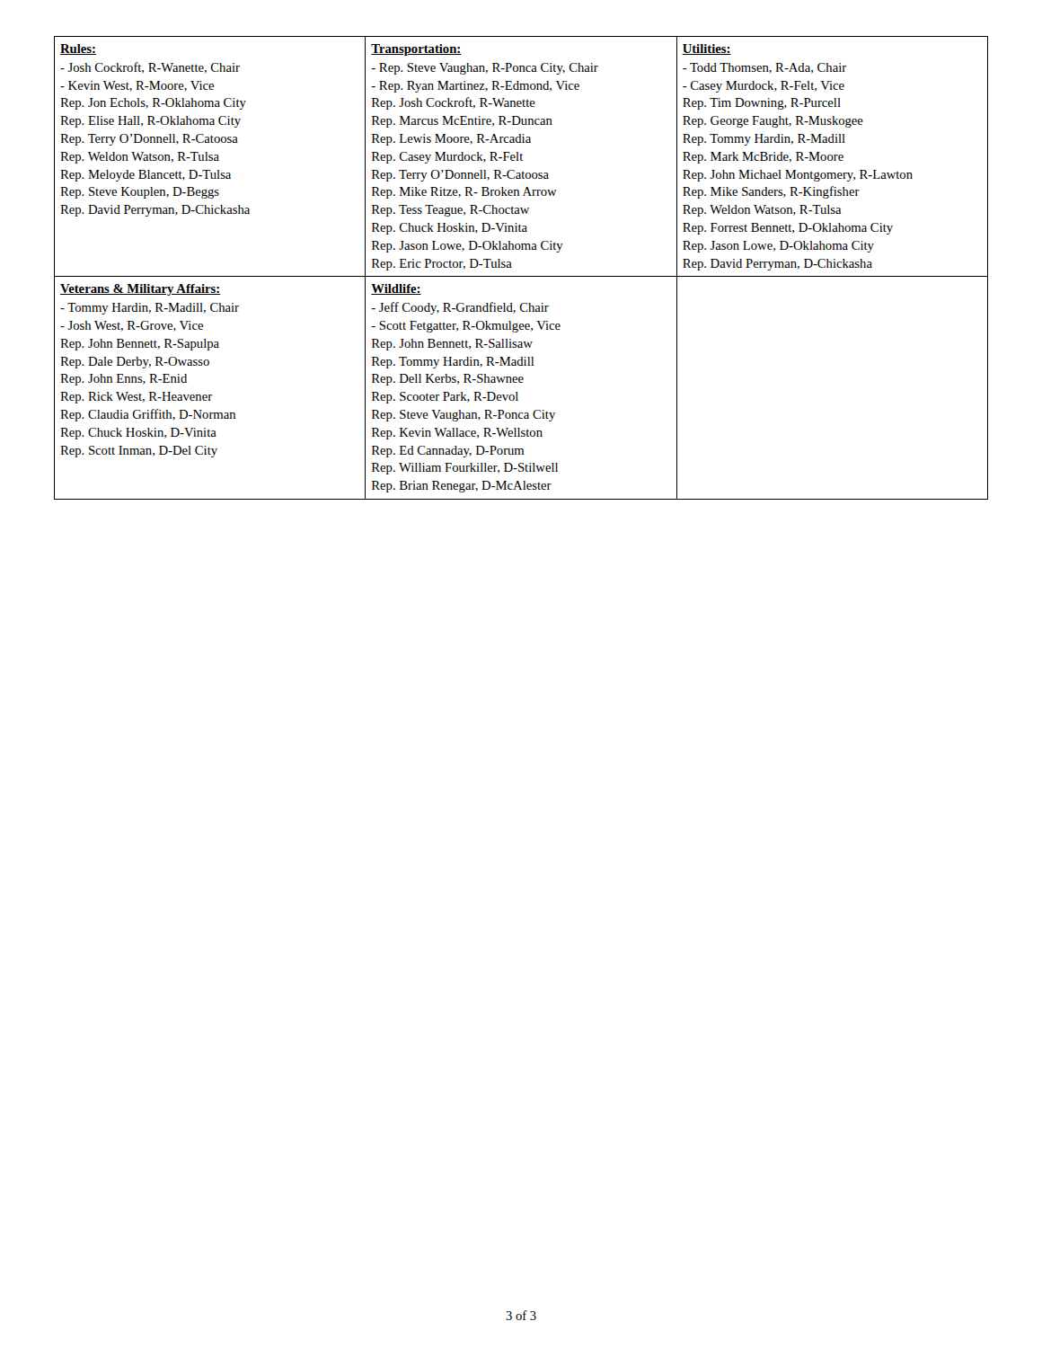| Rules: - Josh Cockroft, R-Wanette, Chair - Kevin West, R-Moore, Vice Rep. Jon Echols, R-Oklahoma City Rep. Elise Hall, R-Oklahoma City Rep. Terry O’Donnell, R-Catoosa Rep. Weldon Watson, R-Tulsa Rep. Meloyde Blancett, D-Tulsa Rep. Steve Kouplen, D-Beggs Rep. David Perryman, D-Chickasha | Transportation: - Rep. Steve Vaughan, R-Ponca City, Chair - Rep. Ryan Martinez, R-Edmond, Vice Rep. Josh Cockroft, R-Wanette Rep. Marcus McEntire, R-Duncan Rep. Lewis Moore, R-Arcadia Rep. Casey Murdock, R-Felt Rep. Terry O’Donnell, R-Catoosa Rep. Mike Ritze, R- Broken Arrow Rep. Tess Teague, R-Choctaw Rep. Chuck Hoskin, D-Vinita Rep. Jason Lowe, D-Oklahoma City Rep. Eric Proctor, D-Tulsa | Utilities: - Todd Thomsen, R-Ada, Chair - Casey Murdock, R-Felt, Vice Rep. Tim Downing, R-Purcell Rep. George Faught, R-Muskogee Rep. Tommy Hardin, R-Madill Rep. Mark McBride, R-Moore Rep. John Michael Montgomery, R-Lawton Rep. Mike Sanders, R-Kingfisher Rep. Weldon Watson, R-Tulsa Rep. Forrest Bennett, D-Oklahoma City Rep. Jason Lowe, D-Oklahoma City Rep. David Perryman, D-Chickasha |
| Veterans & Military Affairs: - Tommy Hardin, R-Madill, Chair - Josh West, R-Grove, Vice Rep. John Bennett, R-Sapulpa Rep. Dale Derby, R-Owasso Rep. John Enns, R-Enid Rep. Rick West, R-Heavener Rep. Claudia Griffith, D-Norman Rep. Chuck Hoskin, D-Vinita Rep. Scott Inman, D-Del City | Wildlife: - Jeff Coody, R-Grandfield, Chair - Scott Fetgatter, R-Okmulgee, Vice Rep. John Bennett, R-Sallisaw Rep. Tommy Hardin, R-Madill Rep. Dell Kerbs, R-Shawnee Rep. Scooter Park, R-Devol Rep. Steve Vaughan, R-Ponca City Rep. Kevin Wallace, R-Wellston Rep. Ed Cannaday, D-Porum Rep. William Fourkiller, D-Stilwell Rep. Brian Renegar, D-McAlester | |
3 of 3